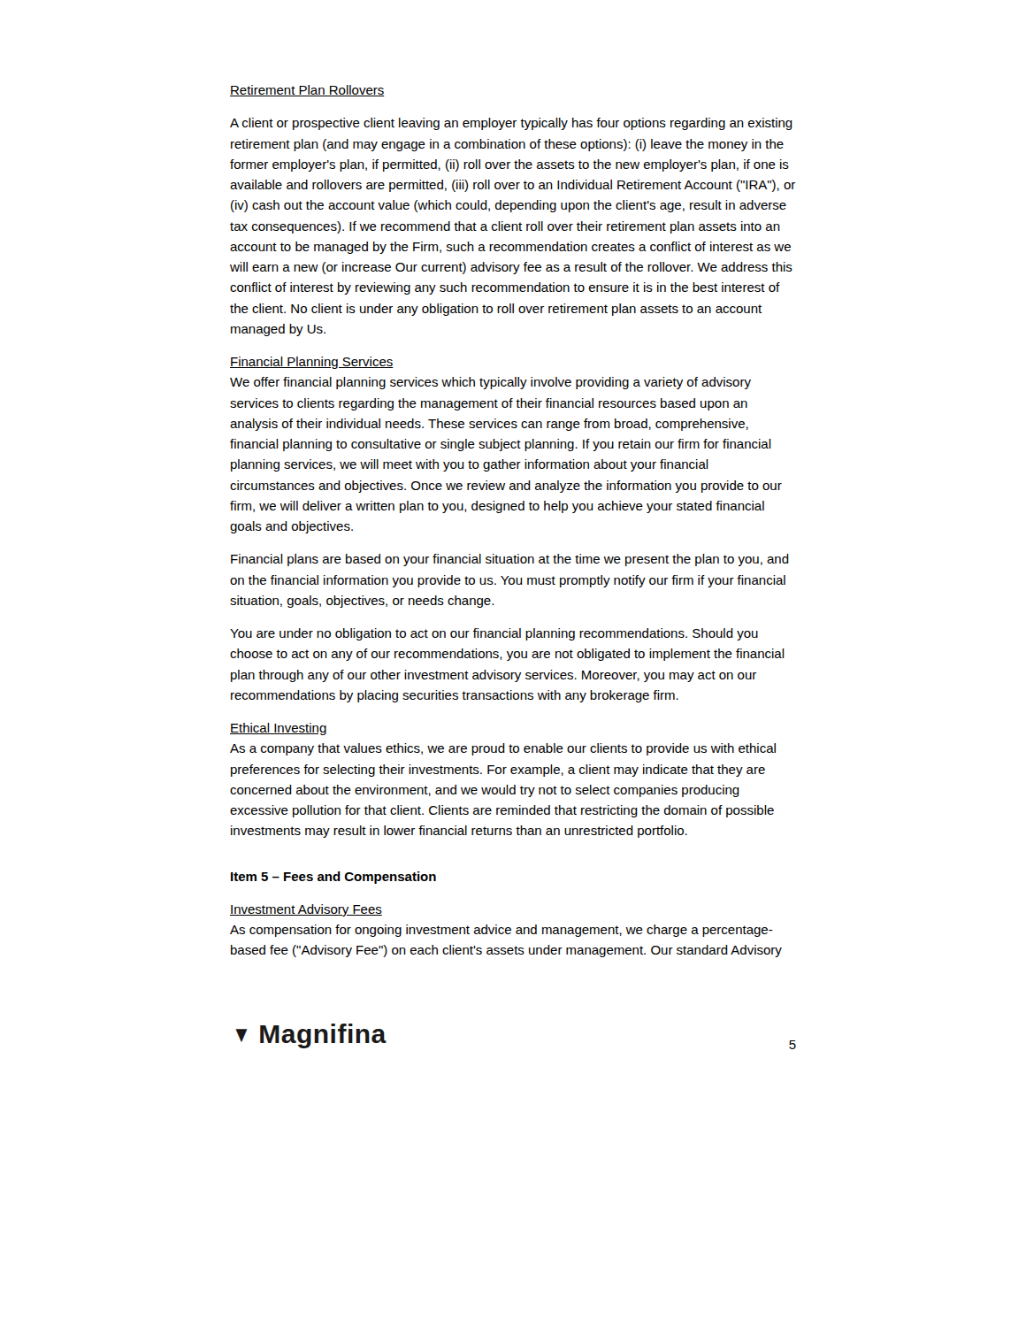Retirement Plan Rollovers
A client or prospective client leaving an employer typically has four options regarding an existing retirement plan (and may engage in a combination of these options): (i) leave the money in the former employer's plan, if permitted, (ii) roll over the assets to the new employer's plan, if one is available and rollovers are permitted, (iii) roll over to an Individual Retirement Account ("IRA"), or (iv) cash out the account value (which could, depending upon the client's age, result in adverse tax consequences). If we recommend that a client roll over their retirement plan assets into an account to be managed by the Firm, such a recommendation creates a conflict of interest as we will earn a new (or increase Our current) advisory fee as a result of the rollover. We address this conflict of interest by reviewing any such recommendation to ensure it is in the best interest of the client. No client is under any obligation to roll over retirement plan assets to an account managed by Us.
Financial Planning Services
We offer financial planning services which typically involve providing a variety of advisory services to clients regarding the management of their financial resources based upon an analysis of their individual needs. These services can range from broad, comprehensive, financial planning to consultative or single subject planning. If you retain our firm for financial planning services, we will meet with you to gather information about your financial circumstances and objectives. Once we review and analyze the information you provide to our firm, we will deliver a written plan to you, designed to help you achieve your stated financial goals and objectives.
Financial plans are based on your financial situation at the time we present the plan to you, and on the financial information you provide to us. You must promptly notify our firm if your financial situation, goals, objectives, or needs change.
You are under no obligation to act on our financial planning recommendations. Should you choose to act on any of our recommendations, you are not obligated to implement the financial plan through any of our other investment advisory services. Moreover, you may act on our recommendations by placing securities transactions with any brokerage firm.
Ethical Investing
As a company that values ethics, we are proud to enable our clients to provide us with ethical preferences for selecting their investments. For example, a client may indicate that they are concerned about the environment, and we would try not to select companies producing excessive pollution for that client. Clients are reminded that restricting the domain of possible investments may result in lower financial returns than an unrestricted portfolio.
Item 5 – Fees and Compensation
Investment Advisory Fees
As compensation for ongoing investment advice and management, we charge a percentage-based fee ("Advisory Fee") on each client's assets under management. Our standard Advisory
▼Magnifina
5